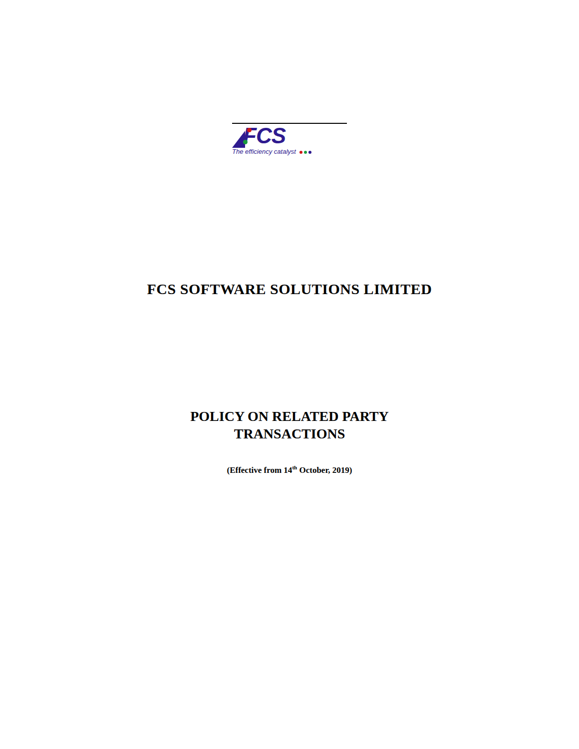FCS
The efficiency catalyst
FCS SOFTWARE SOLUTIONS LIMITED
POLICY ON RELATED PARTY
TRANSACTIONS
(Effective from 14th October, 2019)